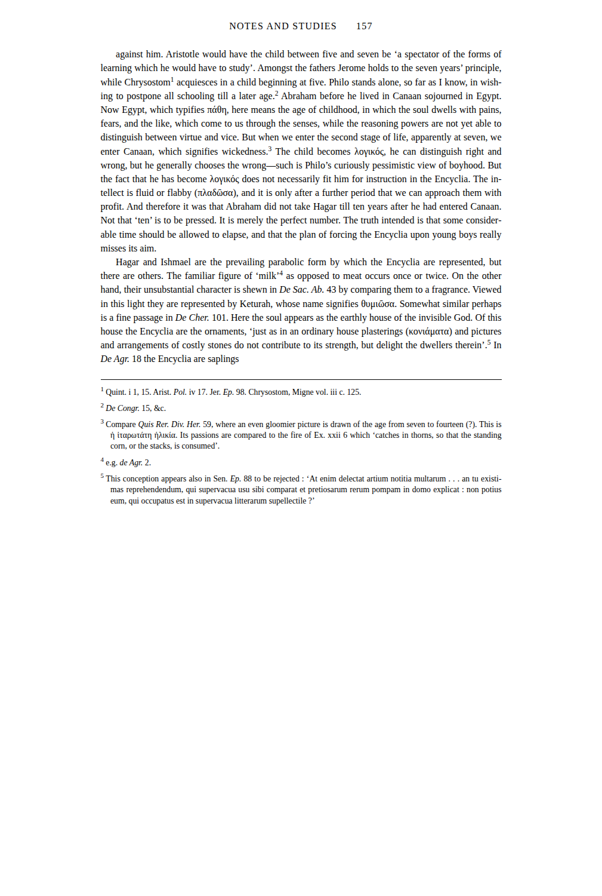Notes and Studies 157
against him. Aristotle would have the child between five and seven be ‘a spectator of the forms of learning which he would have to study’. Amongst the fathers Jerome holds to the seven years’ principle, while Chrysostom1 acquiesces in a child beginning at five. Philo stands alone, so far as I know, in wishing to postpone all schooling till a later age.2 Abraham before he lived in Canaan sojourned in Egypt. Now Egypt, which typifies πάθη, here means the age of childhood, in which the soul dwells with pains, fears, and the like, which come to us through the senses, while the reasoning powers are not yet able to distinguish between virtue and vice. But when we enter the second stage of life, apparently at seven, we enter Canaan, which signifies wickedness.3 The child becomes λογικός, he can distinguish right and wrong, but he generally chooses the wrong—such is Philo’s curiously pessimistic view of boyhood. But the fact that he has become λογικός does not necessarily fit him for instruction in the Encyclia. The intellect is fluid or flabby (πλαδῶσα), and it is only after a further period that we can approach them with profit. And therefore it was that Abraham did not take Hagar till ten years after he had entered Canaan. Not that ‘ten’ is to be pressed. It is merely the perfect number. The truth intended is that some considerable time should be allowed to elapse, and that the plan of forcing the Encyclia upon young boys really misses its aim.
Hagar and Ishmael are the prevailing parabolic form by which the Encyclia are represented, but there are others. The familiar figure of ‘milk’4 as opposed to meat occurs once or twice. On the other hand, their unsubstantial character is shewn in De Sac. Ab. 43 by comparing them to a fragrance. Viewed in this light they are represented by Keturah, whose name signifies θυμιῶσα. Somewhat similar perhaps is a fine passage in De Cher. 101. Here the soul appears as the earthly house of the invisible God. Of this house the Encyclia are the ornaments, ‘just as in an ordinary house plasterings (κονιάματα) and pictures and arrangements of costly stones do not contribute to its strength, but delight the dwellers therein’.5 In De Agr. 18 the Encyclia are saplings
1 Quint. i 1, 15. Arist. Pol. iv 17. Jer. Ep. 98. Chrysostom, Migne vol. iii c. 125.
2 De Congr. 15, &c.
3 Compare Quis Rer. Div. Her. 59, where an even gloomier picture is drawn of the age from seven to fourteen (?). This is ἡ ἱταρωτάτη ἡλικία. Its passions are compared to the fire of Ex. xxii 6 which ‘catches in thorns, so that the standing corn, or the stacks, is consumed’.
4e.g. de Agr. 2.
5 This conception appears also in Sen. Ep. 88 to be rejected : ‘At enim delectat artium notitia multarum . . . an tu existimas reprehendendum, qui supervacua usu sibi comparat et pretiosarum rerum pompam in domo explicat : non potius eum, qui occupatus est in supervacua litterarum supellectile ?’